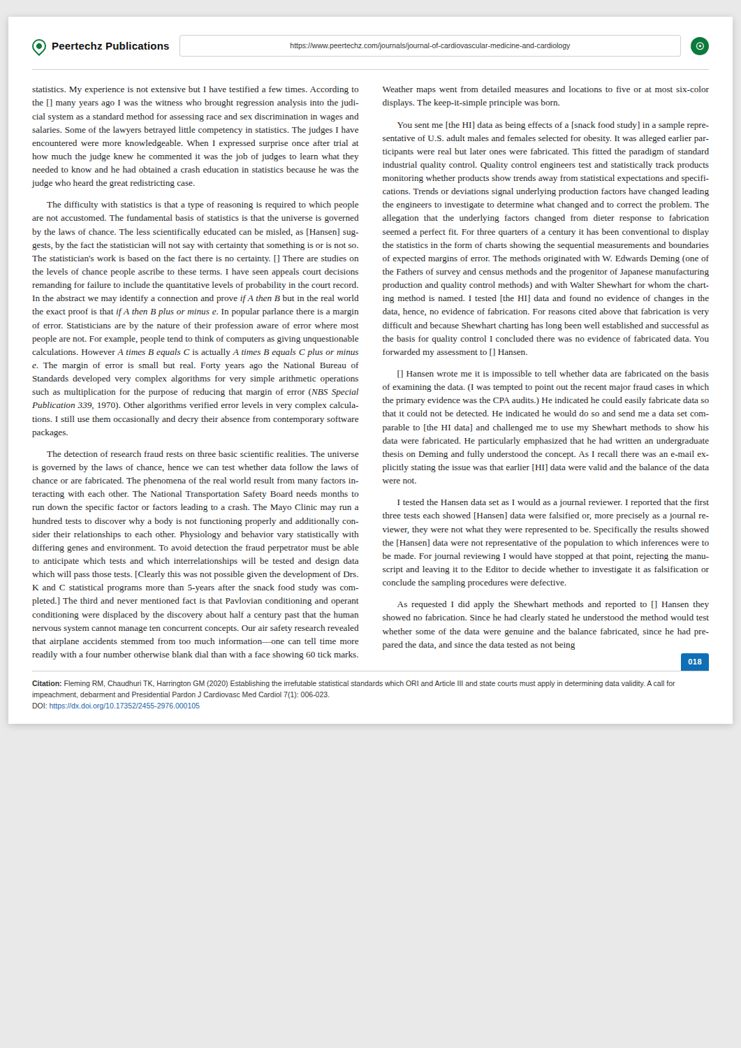Peertechz Publications
https://www.peertechz.com/journals/journal-of-cardiovascular-medicine-and-cardiology
☉
statistics. My experience is not extensive but I have testified a few times. According to the [] many years ago I was the witness who brought regression analysis into the judicial system as a standard method for assessing race and sex discrimination in wages and salaries. Some of the lawyers betrayed little competency in statistics. The judges I have encountered were more knowledgeable. When I expressed surprise once after trial at how much the judge knew he commented it was the job of judges to learn what they needed to know and he had obtained a crash education in statistics because he was the judge who heard the great redistricting case.
The difficulty with statistics is that a type of reasoning is required to which people are not accustomed. The fundamental basis of statistics is that the universe is governed by the laws of chance. The less scientifically educated can be misled, as [Hansen] suggests, by the fact the statistician will not say with certainty that something is or is not so. The statistician's work is based on the fact there is no certainty. [] There are studies on the levels of chance people ascribe to these terms. I have seen appeals court decisions remanding for failure to include the quantitative levels of probability in the court record. In the abstract we may identify a connection and prove if A then B but in the real world the exact proof is that if A then B plus or minus e. In popular parlance there is a margin of error. Statisticians are by the nature of their profession aware of error where most people are not. For example, people tend to think of computers as giving unquestionable calculations. However A times B equals C is actually A times B equals C plus or minus e. The margin of error is small but real. Forty years ago the National Bureau of Standards developed very complex algorithms for very simple arithmetic operations such as multiplication for the purpose of reducing that margin of error (NBS Special Publication 339, 1970). Other algorithms verified error levels in very complex calculations. I still use them occasionally and decry their absence from contemporary software packages.
The detection of research fraud rests on three basic scientific realities. The universe is governed by the laws of chance, hence we can test whether data follow the laws of chance or are fabricated. The phenomena of the real world result from many factors interacting with each other. The National Transportation Safety Board needs months to run down the specific factor or factors leading to a crash. The Mayo Clinic may run a hundred tests to discover why a body is not functioning properly and additionally consider their relationships to each other. Physiology and behavior vary statistically with differing genes and environment. To avoid detection the fraud perpetrator must be able to anticipate which tests and which interrelationships will be tested and design data which will pass those tests. [Clearly this was not possible given the development of Drs. K and C statistical programs more than 5-years after the snack food study was completed.] The third and never mentioned fact is that Pavlovian conditioning and operant conditioning were displaced by the discovery about half a century past that the human nervous system cannot manage ten concurrent concepts. Our air safety research revealed that airplane accidents stemmed from too much information—one can tell time more readily with a four number otherwise blank dial than with a face showing 60 tick marks. Weather maps went from detailed measures and locations to five or at most six-color displays. The keep-it-simple principle was born.
You sent me [the HI] data as being effects of a [snack food study] in a sample representative of U.S. adult males and females selected for obesity. It was alleged earlier participants were real but later ones were fabricated. This fitted the paradigm of standard industrial quality control. Quality control engineers test and statistically track products monitoring whether products show trends away from statistical expectations and specifications. Trends or deviations signal underlying production factors have changed leading the engineers to investigate to determine what changed and to correct the problem. The allegation that the underlying factors changed from dieter response to fabrication seemed a perfect fit. For three quarters of a century it has been conventional to display the statistics in the form of charts showing the sequential measurements and boundaries of expected margins of error. The methods originated with W. Edwards Deming (one of the Fathers of survey and census methods and the progenitor of Japanese manufacturing production and quality control methods) and with Walter Shewhart for whom the charting method is named. I tested [the HI] data and found no evidence of changes in the data, hence, no evidence of fabrication. For reasons cited above that fabrication is very difficult and because Shewhart charting has long been well established and successful as the basis for quality control I concluded there was no evidence of fabricated data. You forwarded my assessment to [] Hansen.
[] Hansen wrote me it is impossible to tell whether data are fabricated on the basis of examining the data. (I was tempted to point out the recent major fraud cases in which the primary evidence was the CPA audits.) He indicated he could easily fabricate data so that it could not be detected. He indicated he would do so and send me a data set comparable to [the HI data] and challenged me to use my Shewhart methods to show his data were fabricated. He particularly emphasized that he had written an undergraduate thesis on Deming and fully understood the concept. As I recall there was an e-mail explicitly stating the issue was that earlier [HI] data were valid and the balance of the data were not.
I tested the Hansen data set as I would as a journal reviewer. I reported that the first three tests each showed [Hansen] data were falsified or, more precisely as a journal reviewer, they were not what they were represented to be. Specifically the results showed the [Hansen] data were not representative of the population to which inferences were to be made. For journal reviewing I would have stopped at that point, rejecting the manuscript and leaving it to the Editor to decide whether to investigate it as falsification or conclude the sampling procedures were defective.
As requested I did apply the Shewhart methods and reported to [] Hansen they showed no fabrication. Since he had clearly stated he understood the method would test whether some of the data were genuine and the balance fabricated, since he had prepared the data, and since the data tested as not being
018
Citation: Fleming RM, Chaudhuri TK, Harrington GM (2020) Establishing the irrefutable statistical standards which ORI and Article III and state courts must apply in determining data validity. A call for impeachment, debarment and Presidential Pardon J Cardiovasc Med Cardiol 7(1): 006-023.
DOI: https://dx.doi.org/10.17352/2455-2976.000105